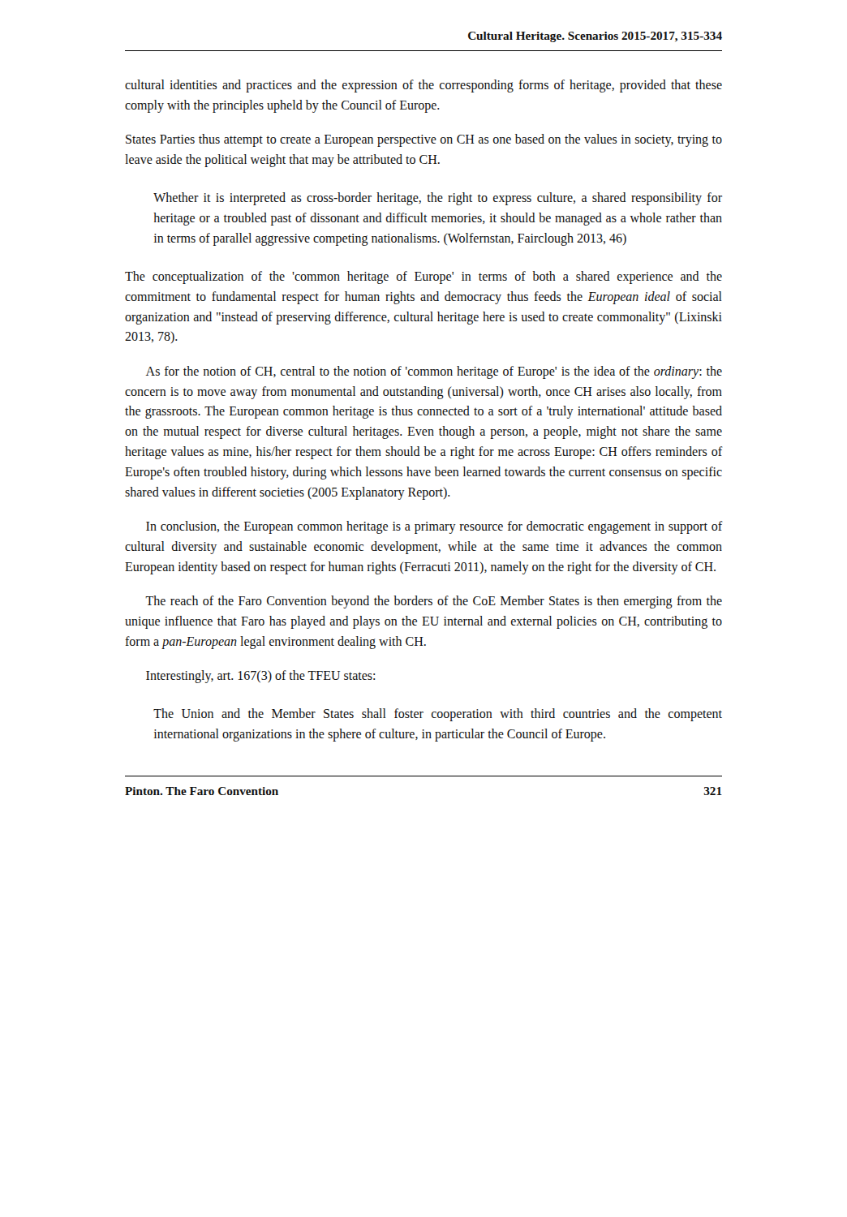Cultural Heritage. Scenarios 2015-2017, 315-334
cultural identities and practices and the expression of the corresponding forms of heritage, provided that these comply with the principles upheld by the Council of Europe.
States Parties thus attempt to create a European perspective on CH as one based on the values in society, trying to leave aside the political weight that may be attributed to CH.
Whether it is interpreted as cross-border heritage, the right to express culture, a shared responsibility for heritage or a troubled past of dissonant and difficult memories, it should be managed as a whole rather than in terms of parallel aggressive competing nationalisms. (Wolfernstan, Fairclough 2013, 46)
The conceptualization of the 'common heritage of Europe' in terms of both a shared experience and the commitment to fundamental respect for human rights and democracy thus feeds the European ideal of social organization and "instead of preserving difference, cultural heritage here is used to create commonality" (Lixinski 2013, 78).
As for the notion of CH, central to the notion of 'common heritage of Europe' is the idea of the ordinary: the concern is to move away from monumental and outstanding (universal) worth, once CH arises also locally, from the grassroots. The European common heritage is thus connected to a sort of a 'truly international' attitude based on the mutual respect for diverse cultural heritages. Even though a person, a people, might not share the same heritage values as mine, his/her respect for them should be a right for me across Europe: CH offers reminders of Europe's often troubled history, during which lessons have been learned towards the current consensus on specific shared values in different societies (2005 Explanatory Report).
In conclusion, the European common heritage is a primary resource for democratic engagement in support of cultural diversity and sustainable economic development, while at the same time it advances the common European identity based on respect for human rights (Ferracuti 2011), namely on the right for the diversity of CH.
The reach of the Faro Convention beyond the borders of the CoE Member States is then emerging from the unique influence that Faro has played and plays on the EU internal and external policies on CH, contributing to form a pan-European legal environment dealing with CH.
Interestingly, art. 167(3) of the TFEU states:
The Union and the Member States shall foster cooperation with third countries and the competent international organizations in the sphere of culture, in particular the Council of Europe.
Pinton. The Faro Convention 321